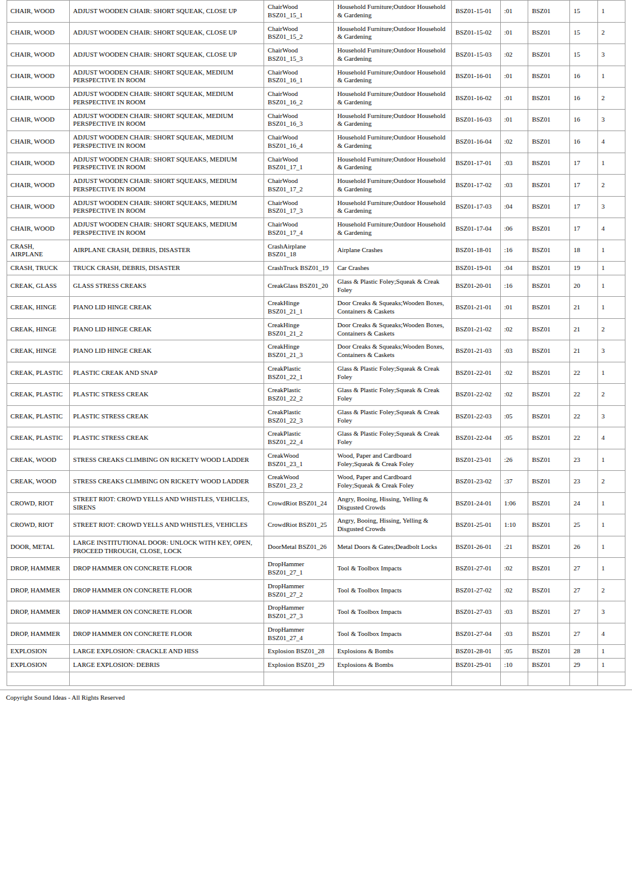| CHAIR, WOOD | ADJUST WOODEN CHAIR: SHORT SQUEAK, CLOSE UP | ChairWood BSZ01_15_1 | Household Furniture;Outdoor Household & Gardening | BSZ01-15-01 | :01 | BSZ01 | 15 | 1 |
| CHAIR, WOOD | ADJUST WOODEN CHAIR: SHORT SQUEAK, CLOSE UP | ChairWood BSZ01_15_2 | Household Furniture;Outdoor Household & Gardening | BSZ01-15-02 | :01 | BSZ01 | 15 | 2 |
| CHAIR, WOOD | ADJUST WOODEN CHAIR: SHORT SQUEAK, CLOSE UP | ChairWood BSZ01_15_3 | Household Furniture;Outdoor Household & Gardening | BSZ01-15-03 | :02 | BSZ01 | 15 | 3 |
| CHAIR, WOOD | ADJUST WOODEN CHAIR: SHORT SQUEAK, MEDIUM PERSPECTIVE IN ROOM | ChairWood BSZ01_16_1 | Household Furniture;Outdoor Household & Gardening | BSZ01-16-01 | :01 | BSZ01 | 16 | 1 |
| CHAIR, WOOD | ADJUST WOODEN CHAIR: SHORT SQUEAK, MEDIUM PERSPECTIVE IN ROOM | ChairWood BSZ01_16_2 | Household Furniture;Outdoor Household & Gardening | BSZ01-16-02 | :01 | BSZ01 | 16 | 2 |
| CHAIR, WOOD | ADJUST WOODEN CHAIR: SHORT SQUEAK, MEDIUM PERSPECTIVE IN ROOM | ChairWood BSZ01_16_3 | Household Furniture;Outdoor Household & Gardening | BSZ01-16-03 | :01 | BSZ01 | 16 | 3 |
| CHAIR, WOOD | ADJUST WOODEN CHAIR: SHORT SQUEAK, MEDIUM PERSPECTIVE IN ROOM | ChairWood BSZ01_16_4 | Household Furniture;Outdoor Household & Gardening | BSZ01-16-04 | :02 | BSZ01 | 16 | 4 |
| CHAIR, WOOD | ADJUST WOODEN CHAIR: SHORT SQUEAKS, MEDIUM PERSPECTIVE IN ROOM | ChairWood BSZ01_17_1 | Household Furniture;Outdoor Household & Gardening | BSZ01-17-01 | :03 | BSZ01 | 17 | 1 |
| CHAIR, WOOD | ADJUST WOODEN CHAIR: SHORT SQUEAKS, MEDIUM PERSPECTIVE IN ROOM | ChairWood BSZ01_17_2 | Household Furniture;Outdoor Household & Gardening | BSZ01-17-02 | :03 | BSZ01 | 17 | 2 |
| CHAIR, WOOD | ADJUST WOODEN CHAIR: SHORT SQUEAKS, MEDIUM PERSPECTIVE IN ROOM | ChairWood BSZ01_17_3 | Household Furniture;Outdoor Household & Gardening | BSZ01-17-03 | :04 | BSZ01 | 17 | 3 |
| CHAIR, WOOD | ADJUST WOODEN CHAIR: SHORT SQUEAKS, MEDIUM PERSPECTIVE IN ROOM | ChairWood BSZ01_17_4 | Household Furniture;Outdoor Household & Gardening | BSZ01-17-04 | :06 | BSZ01 | 17 | 4 |
| CRASH, AIRPLANE | AIRPLANE CRASH, DEBRIS, DISASTER | CrashAirplane BSZ01_18 | Airplane Crashes | BSZ01-18-01 | :16 | BSZ01 | 18 | 1 |
| CRASH, TRUCK | TRUCK CRASH, DEBRIS, DISASTER | CrashTruck BSZ01_19 | Car Crashes | BSZ01-19-01 | :04 | BSZ01 | 19 | 1 |
| CREAK, GLASS | GLASS STRESS CREAKS | CreakGlass BSZ01_20 | Glass & Plastic Foley;Squeak & Creak Foley | BSZ01-20-01 | :16 | BSZ01 | 20 | 1 |
| CREAK, HINGE | PIANO LID HINGE CREAK | CreakHinge BSZ01_21_1 | Door Creaks & Squeaks;Wooden Boxes, Containers & Caskets | BSZ01-21-01 | :01 | BSZ01 | 21 | 1 |
| CREAK, HINGE | PIANO LID HINGE CREAK | CreakHinge BSZ01_21_2 | Door Creaks & Squeaks;Wooden Boxes, Containers & Caskets | BSZ01-21-02 | :02 | BSZ01 | 21 | 2 |
| CREAK, HINGE | PIANO LID HINGE CREAK | CreakHinge BSZ01_21_3 | Door Creaks & Squeaks;Wooden Boxes, Containers & Caskets | BSZ01-21-03 | :03 | BSZ01 | 21 | 3 |
| CREAK, PLASTIC | PLASTIC CREAK AND SNAP | CreakPlastic BSZ01_22_1 | Glass & Plastic Foley;Squeak & Creak Foley | BSZ01-22-01 | :02 | BSZ01 | 22 | 1 |
| CREAK, PLASTIC | PLASTIC STRESS CREAK | CreakPlastic BSZ01_22_2 | Glass & Plastic Foley;Squeak & Creak Foley | BSZ01-22-02 | :02 | BSZ01 | 22 | 2 |
| CREAK, PLASTIC | PLASTIC STRESS CREAK | CreakPlastic BSZ01_22_3 | Glass & Plastic Foley;Squeak & Creak Foley | BSZ01-22-03 | :05 | BSZ01 | 22 | 3 |
| CREAK, PLASTIC | PLASTIC STRESS CREAK | CreakPlastic BSZ01_22_4 | Glass & Plastic Foley;Squeak & Creak Foley | BSZ01-22-04 | :05 | BSZ01 | 22 | 4 |
| CREAK, WOOD | STRESS CREAKS CLIMBING ON RICKETY WOOD LADDER | CreakWood BSZ01_23_1 | Wood, Paper and Cardboard Foley;Squeak & Creak Foley | BSZ01-23-01 | :26 | BSZ01 | 23 | 1 |
| CREAK, WOOD | STRESS CREAKS CLIMBING ON RICKETY WOOD LADDER | CreakWood BSZ01_23_2 | Wood, Paper and Cardboard Foley;Squeak & Creak Foley | BSZ01-23-02 | :37 | BSZ01 | 23 | 2 |
| CROWD, RIOT | STREET RIOT: CROWD YELLS AND WHISTLES, VEHICLES, SIRENS | CrowdRiot BSZ01_24 | Angry, Booing, Hissing, Yelling & Disgusted Crowds | BSZ01-24-01 | 1:06 | BSZ01 | 24 | 1 |
| CROWD, RIOT | STREET RIOT: CROWD YELLS AND WHISTLES, VEHICLES | CrowdRiot BSZ01_25 | Angry, Booing, Hissing, Yelling & Disgusted Crowds | BSZ01-25-01 | 1:10 | BSZ01 | 25 | 1 |
| DOOR, METAL | LARGE INSTITUTIONAL DOOR: UNLOCK WITH KEY, OPEN, PROCEED THROUGH, CLOSE, LOCK | DoorMetal BSZ01_26 | Metal Doors & Gates;Deadbolt Locks | BSZ01-26-01 | :21 | BSZ01 | 26 | 1 |
| DROP, HAMMER | DROP HAMMER ON CONCRETE FLOOR | DropHammer BSZ01_27_1 | Tool & Toolbox Impacts | BSZ01-27-01 | :02 | BSZ01 | 27 | 1 |
| DROP, HAMMER | DROP HAMMER ON CONCRETE FLOOR | DropHammer BSZ01_27_2 | Tool & Toolbox Impacts | BSZ01-27-02 | :02 | BSZ01 | 27 | 2 |
| DROP, HAMMER | DROP HAMMER ON CONCRETE FLOOR | DropHammer BSZ01_27_3 | Tool & Toolbox Impacts | BSZ01-27-03 | :03 | BSZ01 | 27 | 3 |
| DROP, HAMMER | DROP HAMMER ON CONCRETE FLOOR | DropHammer BSZ01_27_4 | Tool & Toolbox Impacts | BSZ01-27-04 | :03 | BSZ01 | 27 | 4 |
| EXPLOSION | LARGE EXPLOSION: CRACKLE AND HISS | Explosion BSZ01_28 | Explosions & Bombs | BSZ01-28-01 | :05 | BSZ01 | 28 | 1 |
| EXPLOSION | LARGE EXPLOSION: DEBRIS | Explosion BSZ01_29 | Explosions & Bombs | BSZ01-29-01 | :10 | BSZ01 | 29 | 1 |
Copyright Sound Ideas - All Rights Reserved